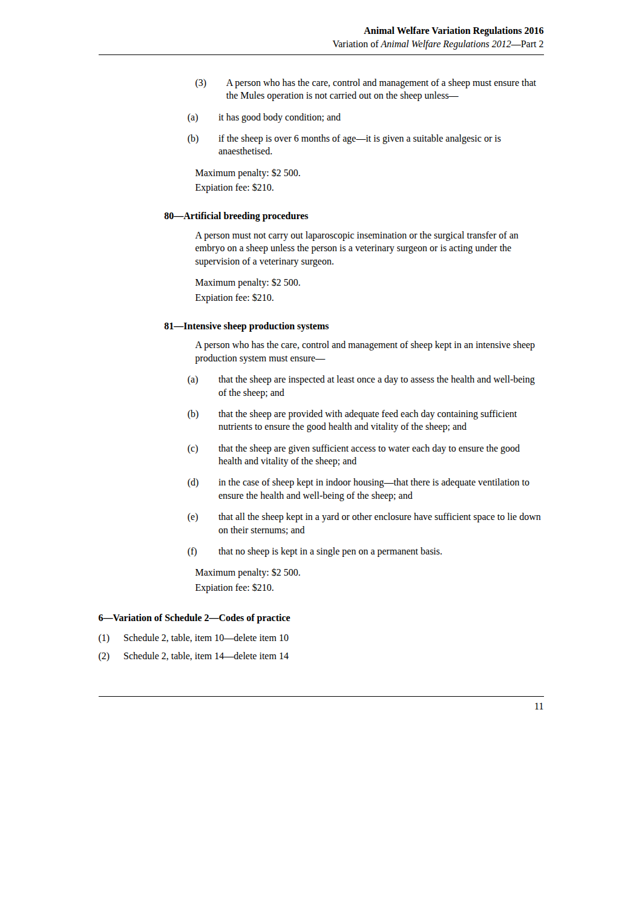Animal Welfare Variation Regulations 2016
Variation of Animal Welfare Regulations 2012—Part 2
(3) A person who has the care, control and management of a sheep must ensure that the Mules operation is not carried out on the sheep unless—
(a) it has good body condition; and
(b) if the sheep is over 6 months of age—it is given a suitable analgesic or is anaesthetised.
Maximum penalty: $2 500.
Expiation fee: $210.
80—Artificial breeding procedures
A person must not carry out laparoscopic insemination or the surgical transfer of an embryo on a sheep unless the person is a veterinary surgeon or is acting under the supervision of a veterinary surgeon.
Maximum penalty: $2 500.
Expiation fee: $210.
81—Intensive sheep production systems
A person who has the care, control and management of sheep kept in an intensive sheep production system must ensure—
(a) that the sheep are inspected at least once a day to assess the health and well-being of the sheep; and
(b) that the sheep are provided with adequate feed each day containing sufficient nutrients to ensure the good health and vitality of the sheep; and
(c) that the sheep are given sufficient access to water each day to ensure the good health and vitality of the sheep; and
(d) in the case of sheep kept in indoor housing—that there is adequate ventilation to ensure the health and well-being of the sheep; and
(e) that all the sheep kept in a yard or other enclosure have sufficient space to lie down on their sternums; and
(f) that no sheep is kept in a single pen on a permanent basis.
Maximum penalty: $2 500.
Expiation fee: $210.
6—Variation of Schedule 2—Codes of practice
(1) Schedule 2, table, item 10—delete item 10
(2) Schedule 2, table, item 14—delete item 14
11